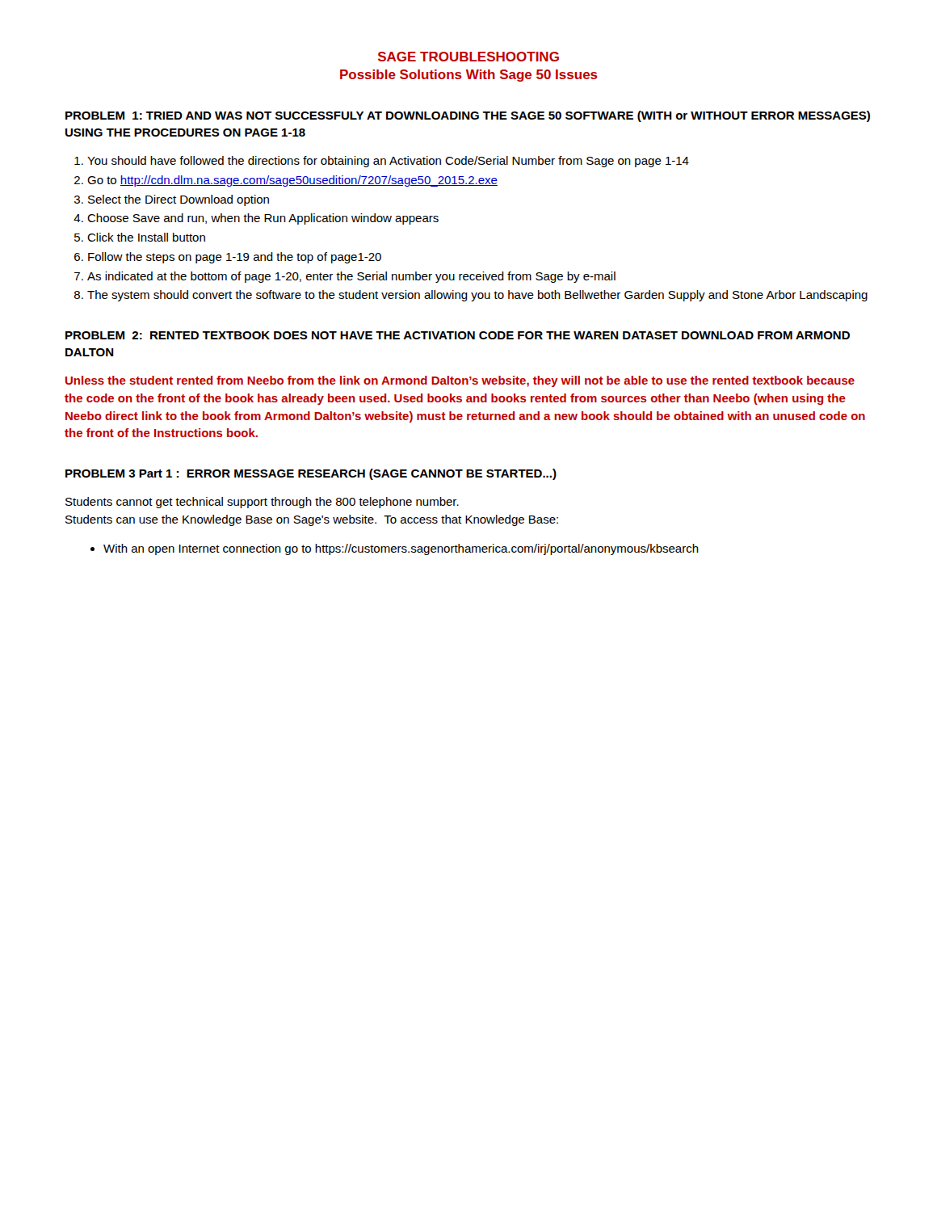SAGE TROUBLESHOOTINGPossible Solutions With Sage 50 Issues
PROBLEM 1: TRIED AND WAS NOT SUCCESSFULY AT DOWNLOADING THE SAGE 50 SOFTWARE (WITH or WITHOUT ERROR MESSAGES) USING THE PROCEDURES ON PAGE 1-18
You should have followed the directions for obtaining an Activation Code/Serial Number from Sage on page 1-14
Go to http://cdn.dlm.na.sage.com/sage50usedition/7207/sage50_2015.2.exe
Select the Direct Download option
Choose Save and run, when the Run Application window appears
Click the Install button
Follow the steps on page 1-19 and the top of page1-20
As indicated at the bottom of page 1-20, enter the Serial number you received from Sage by e-mail
The system should convert the software to the student version allowing you to have both Bellwether Garden Supply and Stone Arbor Landscaping
PROBLEM 2: RENTED TEXTBOOK DOES NOT HAVE THE ACTIVATION CODE FOR THE WAREN DATASET DOWNLOAD FROM ARMOND DALTON
Unless the student rented from Neebo from the link on Armond Dalton’s website, they will not be able to use the rented textbook because the code on the front of the book has already been used. Used books and books rented from sources other than Neebo (when using the Neebo direct link to the book from Armond Dalton’s website) must be returned and a new book should be obtained with an unused code on the front of the Instructions book.
PROBLEM 3 Part 1 : ERROR MESSAGE RESEARCH (SAGE CANNOT BE STARTED...)
Students cannot get technical support through the 800 telephone number.
Students can use the Knowledge Base on Sage's website. To access that Knowledge Base:
With an open Internet connection go to https://customers.sagenorthamerica.com/irj/portal/anonymous/kbsearch